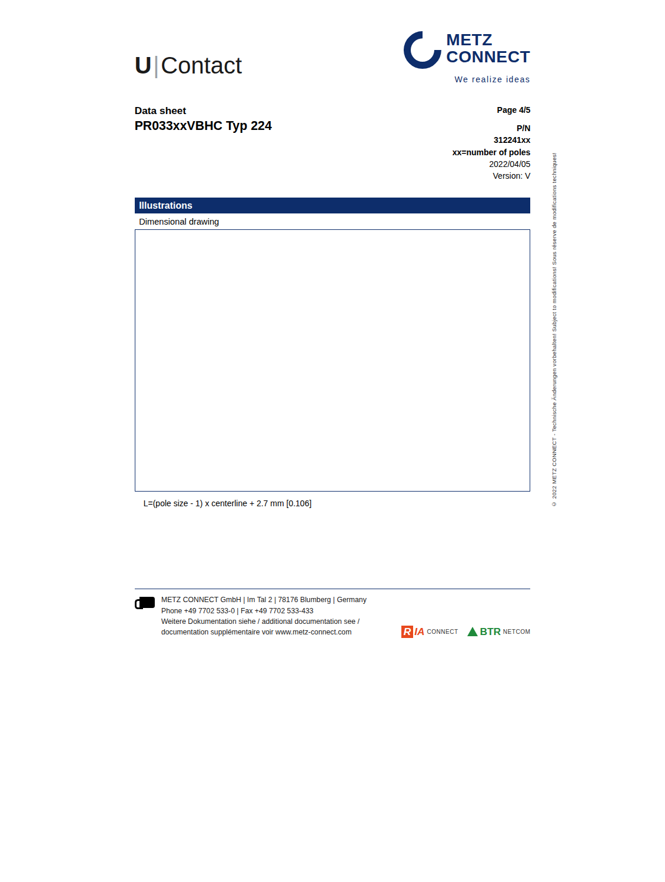U|Contact
METZCONNECT
We realize ideas
Data sheet
PR033xxVBHC Typ 224
Page 4/5
P/N
312241xx
xx=number of poles
2022/04/05
Version: V
Illustrations
Dimensional drawing
L=(pole size - 1) x centerline + 2.7 mm [0.106]
© 2022 METZ CONNECT - Technische Änderungen vorbehalten! Subject to modifications! Sous réserve de modifications techniques!
METZ CONNECT GmbH | Im Tal 2 | 78176 Blumberg | Germany
Phone +49 7702 533-0 | Fax +49 7702 533-433
Weitere Dokumentation siehe / additional documentation see /
documentation supplémentaire voir www.metz-connect.com
RIA CONNECT
BTR NETCOM